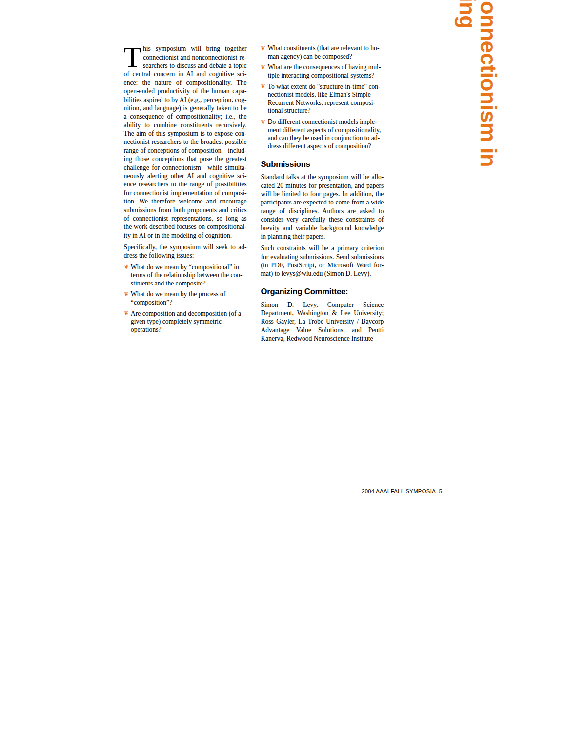Compositional Connectionism in Cognitive Modeling
This symposium will bring together connectionist and nonconnectionist researchers to discuss and debate a topic of central concern in AI and cognitive science: the nature of compositionality. The open-ended productivity of the human capabilities aspired to by AI (e.g., perception, cognition, and language) is generally taken to be a consequence of compositionality; i.e., the ability to combine constituents recursively. The aim of this symposium is to expose connectionist researchers to the broadest possible range of conceptions of composition—including those conceptions that pose the greatest challenge for connectionism—while simultaneously alerting other AI and cognitive science researchers to the range of possibilities for connectionist implementation of composition. We therefore welcome and encourage submissions from both proponents and critics of connectionist representations, so long as the work described focuses on compositionality in AI or in the modeling of cognition.
Specifically, the symposium will seek to address the following issues:
What do we mean by “compositional” in terms of the relationship between the constituents and the composite?
What do we mean by the process of “composition”?
Are composition and decomposition (of a given type) completely symmetric operations?
What constituents (that are relevant to human agency) can be composed?
What are the consequences of having multiple interacting compositional systems?
To what extent do "structure-in-time" connectionist models, like Elman's Simple Recurrent Networks, represent compositional structure?
Do different connectionist models implement different aspects of compositionality, and can they be used in conjunction to address different aspects of composition?
Submissions
Standard talks at the symposium will be allocated 20 minutes for presentation, and papers will be limited to four pages. In addition, the participants are expected to come from a wide range of disciplines. Authors are asked to consider very carefully these constraints of brevity and variable background knowledge in planning their papers.
Such constraints will be a primary criterion for evaluating submissions. Send submissions (in PDF, PostScript, or Microsoft Word format) to levys@wlu.edu (Simon D. Levy).
Organizing Committee:
Simon D. Levy, Computer Science Department, Washington & Lee University; Ross Gayler, La Trobe University / Baycorp Advantage Value Solutions; and Pentti Kanerva, Redwood Neuroscience Institute
2004 AAAI FALL SYMPOSIA5